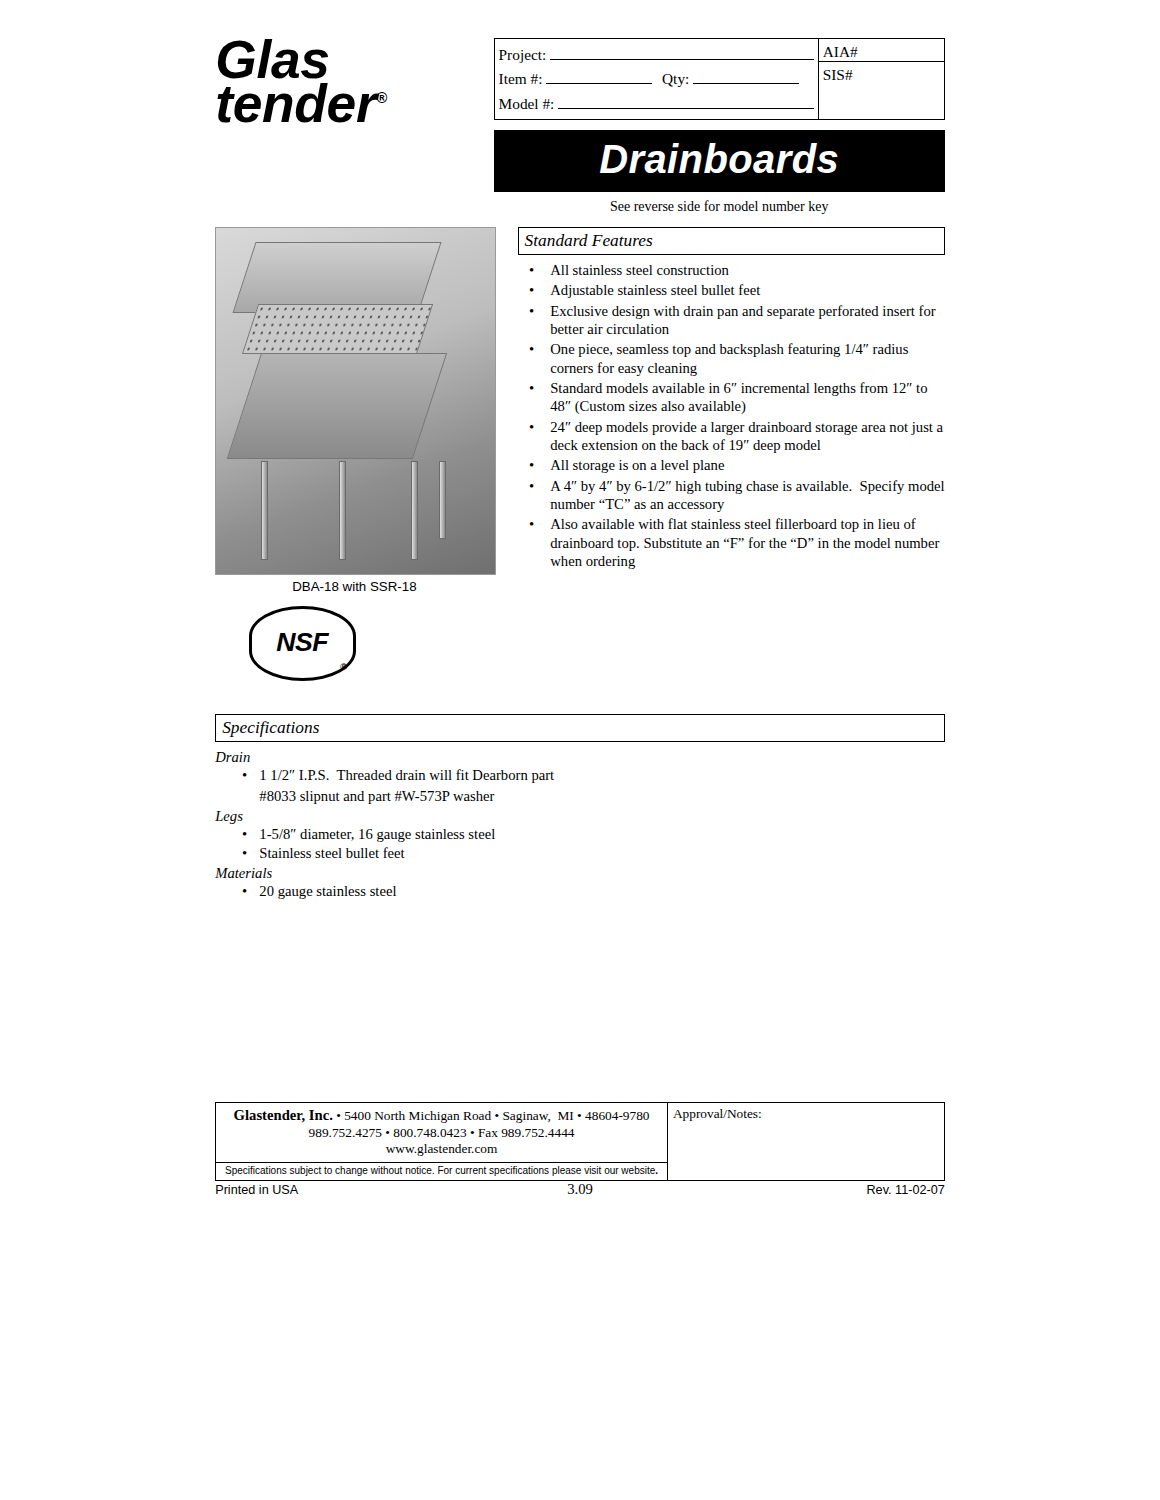Glas tender®
| Project: Item #: Qty: Model #: | AIA# SIS# |
Drainboards
See reverse side for model number key
DBA-18 with SSR-18
NSF®
Standard Features
All stainless steel construction
Adjustable stainless steel bullet feet
Exclusive design with drain pan and separate perforated insert for better air circulation
One piece, seamless top and backsplash featuring 1/4″ radius corners for easy cleaning
Standard models available in 6″ incremental lengths from 12″ to 48″ (Custom sizes also available)
24″ deep models provide a larger drainboard storage area not just a deck extension on the back of 19″ deep model
All storage is on a level plane
A 4″ by 4″ by 6-1/2″ high tubing chase is available. Specify model number “TC” as an accessory
Also available with flat stainless steel fillerboard top in lieu of drainboard top. Substitute an “F” for the “D” in the model number when ordering
Specifications
Drain
1 1/2″ I.P.S. Threaded drain will fit Dearborn part
#8033 slipnut and part #W-573P washer
Legs
1-5/8″ diameter, 16 gauge stainless steel
Stainless steel bullet feet
Materials
20 gauge stainless steel
| Glastender, Inc. • 5400 North Michigan Road • Saginaw, MI • 48604-9780 989.752.4275 • 800.748.0423 • Fax 989.752.4444 www.glastender.com Specifications subject to change without notice. For current specifications please visit our website . | Approval/Notes: |
Printed in USA 3.09 Rev. 11-02-07